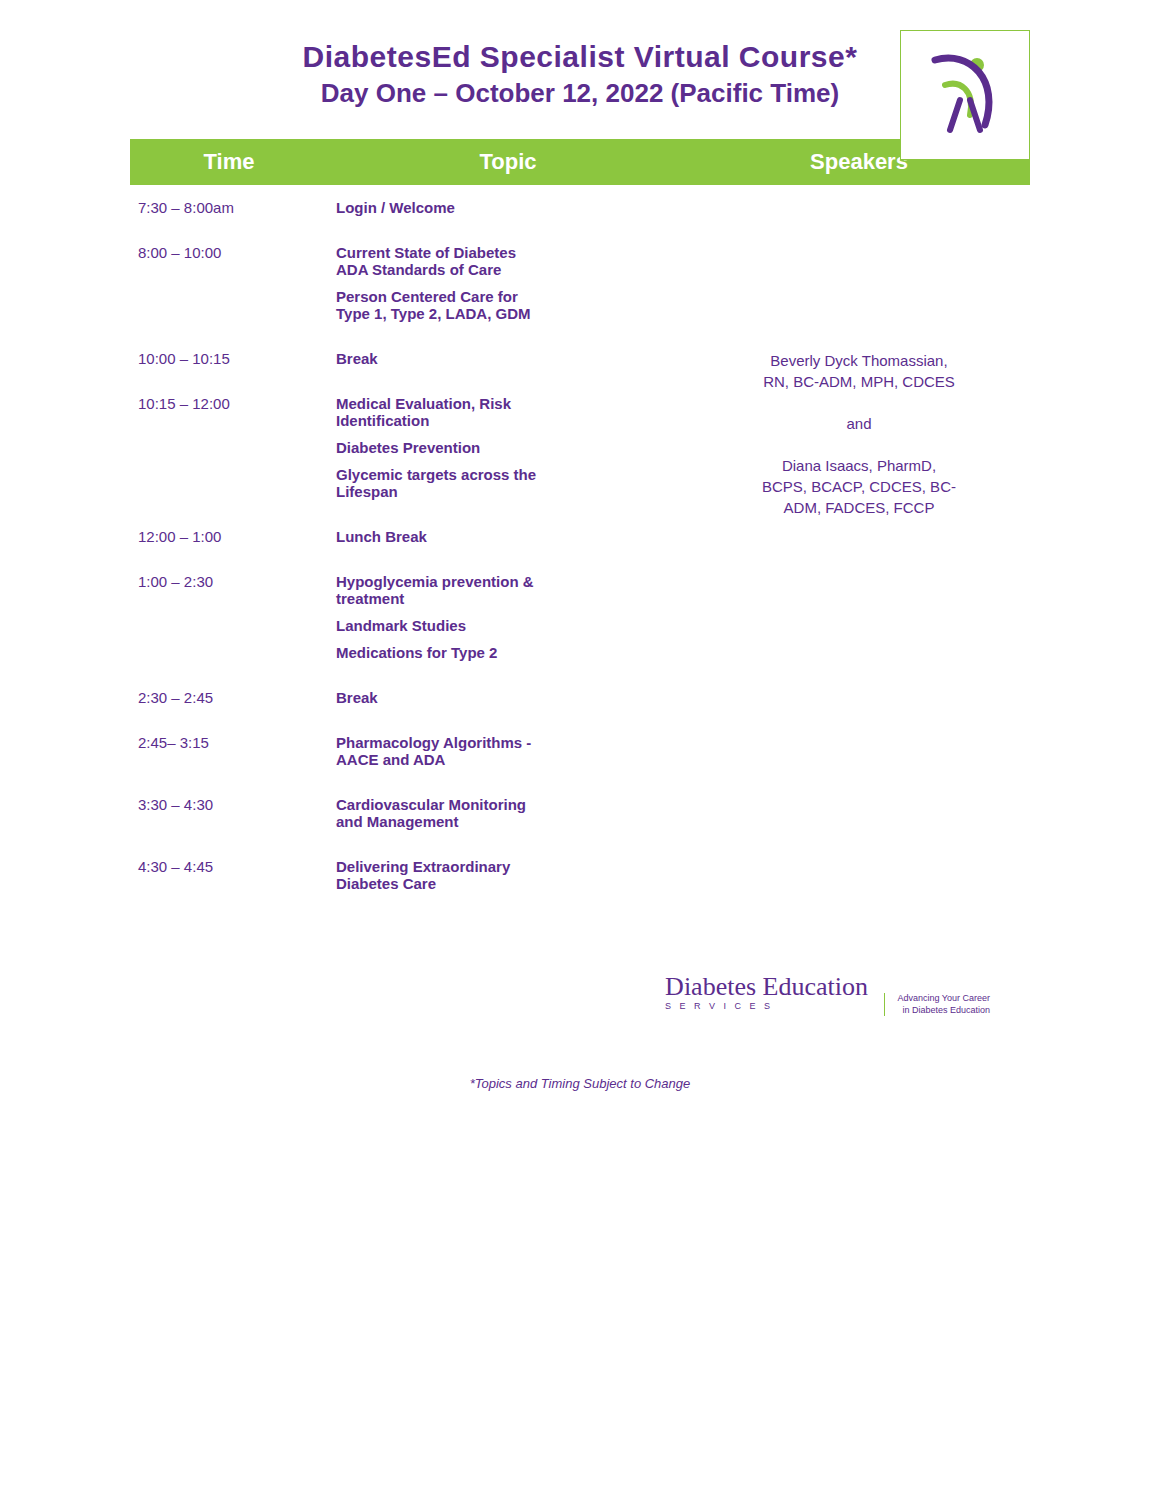DiabetesEd Specialist Virtual Course*
Day One – October 12, 2022 (Pacific Time)
| Time | Topic | Speakers |
| --- | --- | --- |
| 7:30 – 8:00am | Login / Welcome | |
| 8:00 – 10:00 | Current State of Diabetes ADA Standards of Care Person Centered Care for Type 1, Type 2, LADA, GDM |
| 10:00 – 10:15 | Break | Beverly Dyck Thomassian, RN, BC-ADM, MPH, CDCES and Diana Isaacs, PharmD, BCPS, BCACP, CDCES, BC- ADM, FADCES, FCCP |
| 10:15 – 12:00 | Medical Evaluation, Risk Identification Diabetes Prevention Glycemic targets across the Lifespan |
| 12:00 – 1:00 | Lunch Break |
| 1:00 – 2:30 | Hypoglycemia prevention & treatment Landmark Studies Medications for Type 2 |
| 2:30 – 2:45 | Break |
| 2:45– 3:15 | Pharmacology Algorithms - AACE and ADA |
| 3:30 – 4:30 | Cardiovascular Monitoring and Management |
| 4:30 – 4:45 | Delivering Extraordinary Diabetes Care |
Diabetes Education S E R V I C E S Advancing Your Career
in Diabetes Education
*Topics and Timing Subject to Change